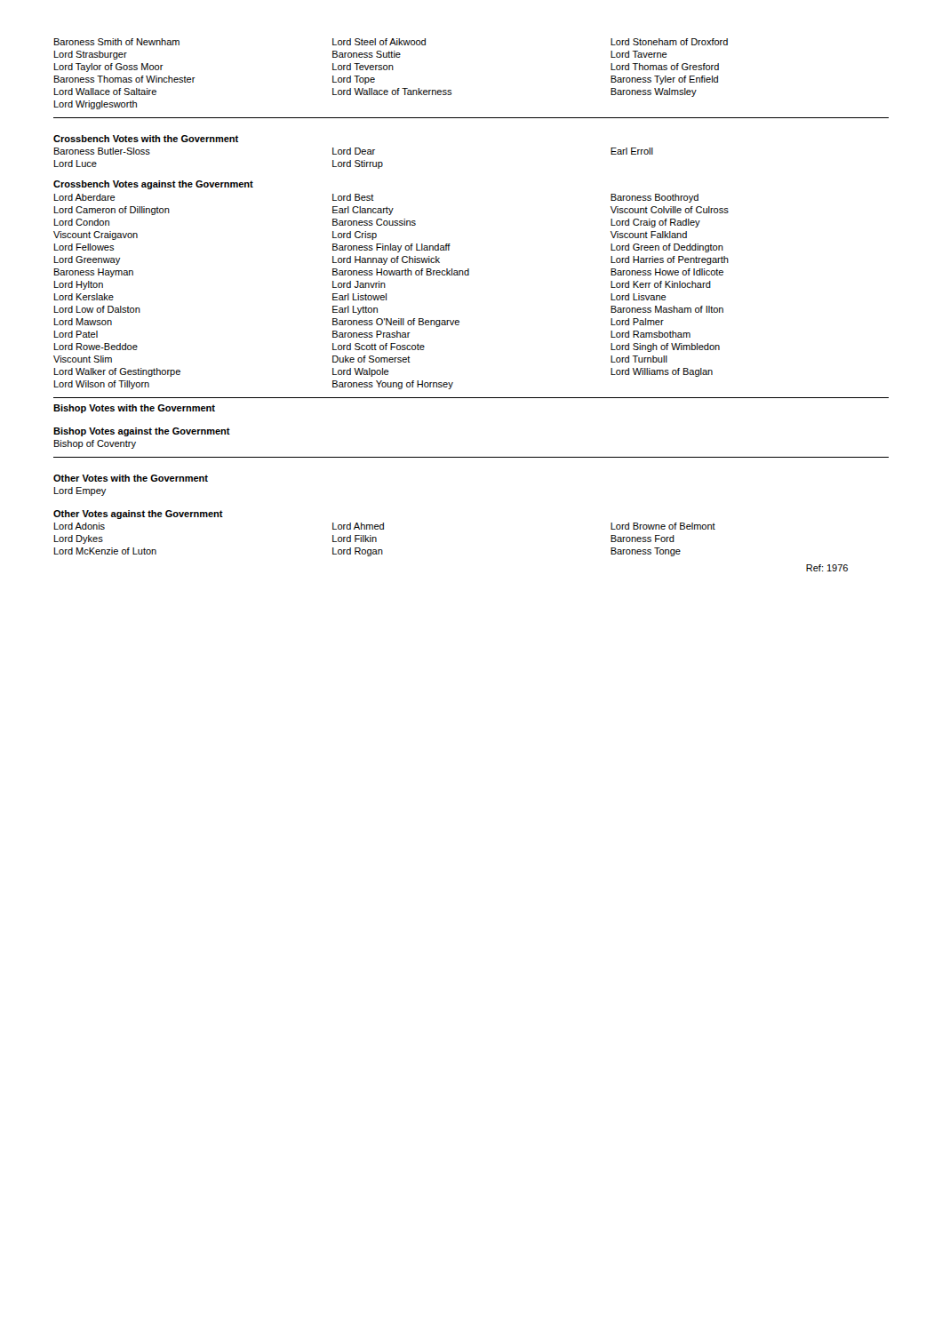| Baroness Smith of Newnham | Lord Steel of Aikwood | Lord Stoneham of Droxford |
| Lord Strasburger | Baroness Suttie | Lord Taverne |
| Lord Taylor of Goss Moor | Lord Teverson | Lord Thomas of Gresford |
| Baroness Thomas of Winchester | Lord Tope | Baroness Tyler of Enfield |
| Lord Wallace of Saltaire | Lord Wallace of Tankerness | Baroness Walmsley |
| Lord Wrigglesworth | | |
| Crossbench Votes with the Government |
| Baroness Butler-Sloss | Lord Dear | Earl Erroll |
| Lord Luce | Lord Stirrup | |
| Crossbench Votes against the Government |
| Lord Aberdare | Lord Best | Baroness Boothroyd |
| Lord Cameron of Dillington | Earl Clancarty | Viscount Colville of Culross |
| Lord Condon | Baroness Coussins | Lord Craig of Radley |
| Viscount Craigavon | Lord Crisp | Viscount Falkland |
| Lord Fellowes | Baroness Finlay of Llandaff | Lord Green of Deddington |
| Lord Greenway | Lord Hannay of Chiswick | Lord Harries of Pentregarth |
| Baroness Hayman | Baroness Howarth of Breckland | Baroness Howe of Idlicote |
| Lord Hylton | Lord Janvrin | Lord Kerr of Kinlochard |
| Lord Kerslake | Earl Listowel | Lord Lisvane |
| Lord Low of Dalston | Earl Lytton | Baroness Masham of Ilton |
| Lord Mawson | Baroness O'Neill of Bengarve | Lord Palmer |
| Lord Patel | Baroness Prashar | Lord Ramsbotham |
| Lord Rowe-Beddoe | Lord Scott of Foscote | Lord Singh of Wimbledon |
| Viscount Slim | Duke of Somerset | Lord Turnbull |
| Lord Walker of Gestingthorpe | Lord Walpole | Lord Williams of Baglan |
| Lord Wilson of Tillyorn | Baroness Young of Hornsey | |
| Bishop Votes with the Government |
| Bishop Votes against the Government |
| Bishop of Coventry | | |
| Other Votes with the Government |
| Lord Empey | | |
| Other Votes against the Government |
| Lord Adonis | Lord Ahmed | Lord Browne of Belmont |
| Lord Dykes | Lord Filkin | Baroness Ford |
| Lord McKenzie of Luton | Lord Rogan | Baroness Tonge |
Ref: 1976